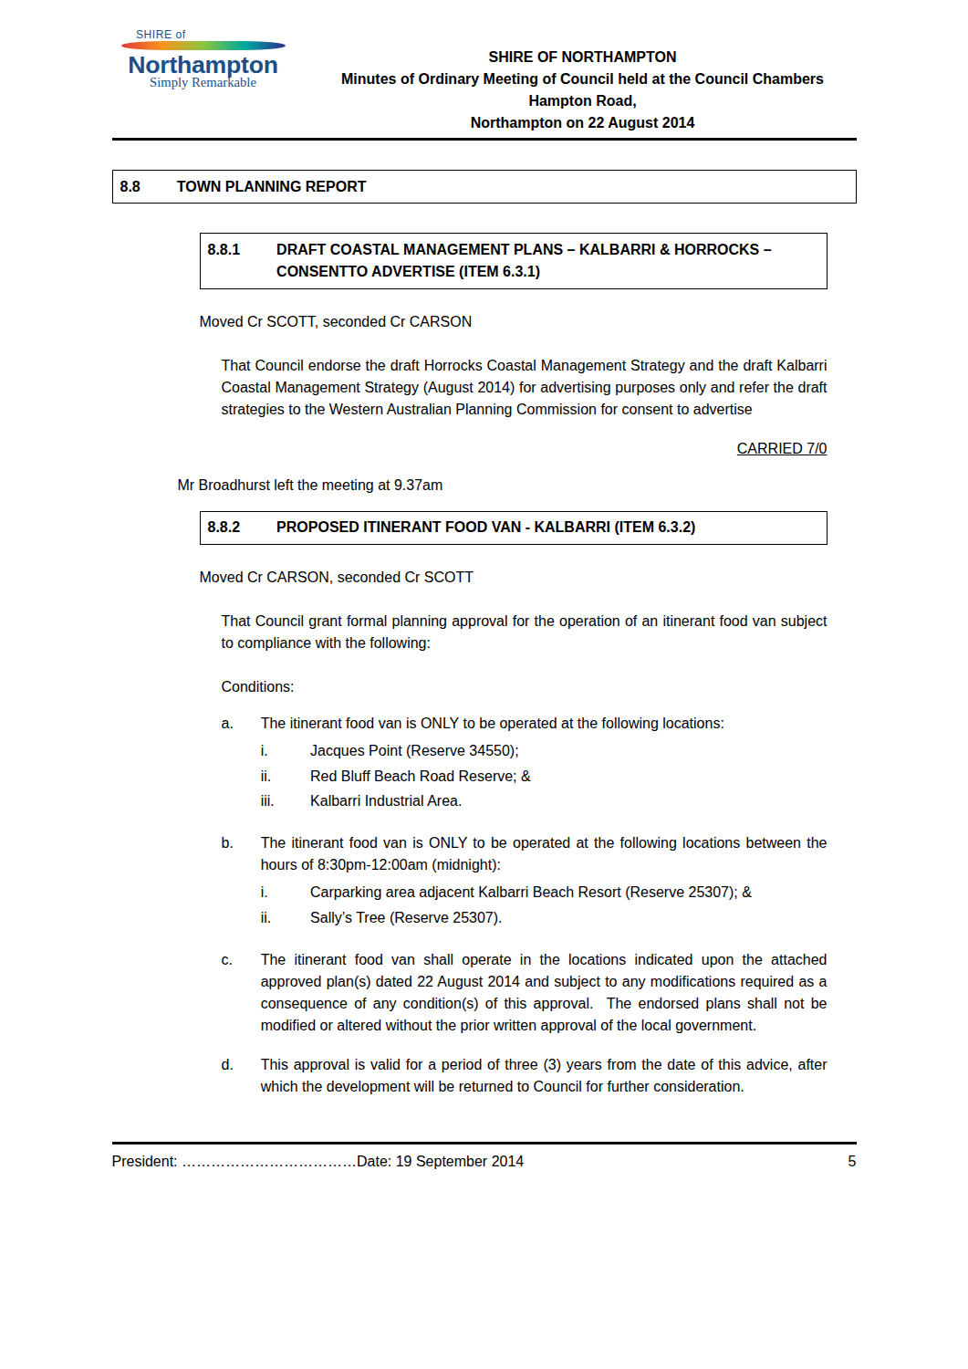SHIRE of Northampton Simply Remarkable
SHIRE OF NORTHAMPTON Minutes of Ordinary Meeting of Council held at the Council Chambers Hampton Road, Northampton on 22 August 2014
8.8 TOWN PLANNING REPORT
8.8.1 DRAFT COASTAL MANAGEMENT PLANS – KALBARRI & HORROCKS – CONSENTTO ADVERTISE (ITEM 6.3.1)
Moved Cr SCOTT, seconded Cr CARSON
That Council endorse the draft Horrocks Coastal Management Strategy and the draft Kalbarri Coastal Management Strategy (August 2014) for advertising purposes only and refer the draft strategies to the Western Australian Planning Commission for consent to advertise
CARRIED 7/0
Mr Broadhurst left the meeting at 9.37am
8.8.2 PROPOSED ITINERANT FOOD VAN - KALBARRI (ITEM 6.3.2)
Moved Cr CARSON, seconded Cr SCOTT
That Council grant formal planning approval for the operation of an itinerant food van subject to compliance with the following:
Conditions:
a. The itinerant food van is ONLY to be operated at the following locations:
i. Jacques Point (Reserve 34550);
ii. Red Bluff Beach Road Reserve; &
iii. Kalbarri Industrial Area.
b. The itinerant food van is ONLY to be operated at the following locations between the hours of 8:30pm-12:00am (midnight):
i. Carparking area adjacent Kalbarri Beach Resort (Reserve 25307); &
ii. Sally’s Tree (Reserve 25307).
c. The itinerant food van shall operate in the locations indicated upon the attached approved plan(s) dated 22 August 2014 and subject to any modifications required as a consequence of any condition(s) of this approval. The endorsed plans shall not be modified or altered without the prior written approval of the local government.
d. This approval is valid for a period of three (3) years from the date of this advice, after which the development will be returned to Council for further consideration.
President: ………………………………Date: 19 September 2014
5